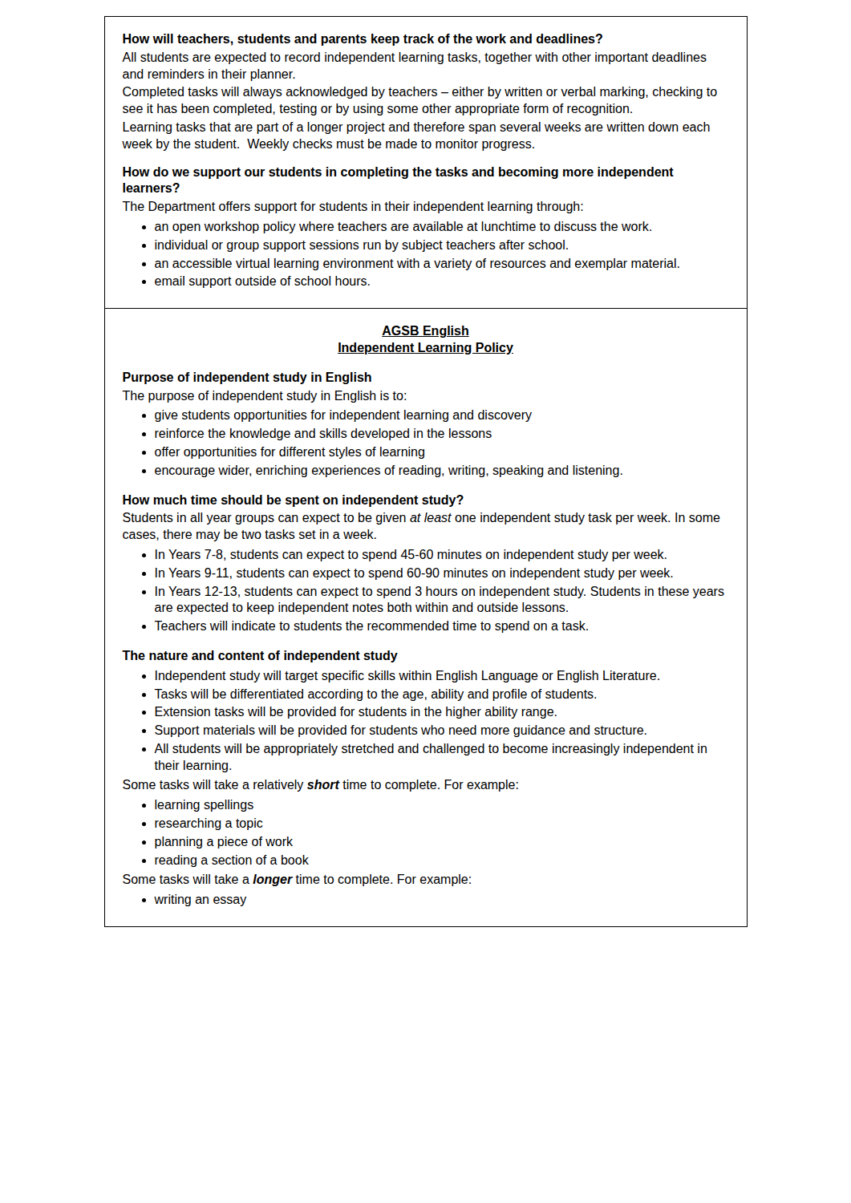How will teachers, students and parents keep track of the work and deadlines?
All students are expected to record independent learning tasks, together with other important deadlines and reminders in their planner.
Completed tasks will always acknowledged by teachers – either by written or verbal marking, checking to see it has been completed, testing or by using some other appropriate form of recognition.
Learning tasks that are part of a longer project and therefore span several weeks are written down each week by the student. Weekly checks must be made to monitor progress.
How do we support our students in completing the tasks and becoming more independent learners?
The Department offers support for students in their independent learning through:
an open workshop policy where teachers are available at lunchtime to discuss the work.
individual or group support sessions run by subject teachers after school.
an accessible virtual learning environment with a variety of resources and exemplar material.
email support outside of school hours.
AGSB English
Independent Learning Policy
Purpose of independent study in English
The purpose of independent study in English is to:
give students opportunities for independent learning and discovery
reinforce the knowledge and skills developed in the lessons
offer opportunities for different styles of learning
encourage wider, enriching experiences of reading, writing, speaking and listening.
How much time should be spent on independent study?
Students in all year groups can expect to be given at least one independent study task per week. In some cases, there may be two tasks set in a week.
In Years 7-8, students can expect to spend 45-60 minutes on independent study per week.
In Years 9-11, students can expect to spend 60-90 minutes on independent study per week.
In Years 12-13, students can expect to spend 3 hours on independent study. Students in these years are expected to keep independent notes both within and outside lessons.
Teachers will indicate to students the recommended time to spend on a task.
The nature and content of independent study
Independent study will target specific skills within English Language or English Literature.
Tasks will be differentiated according to the age, ability and profile of students.
Extension tasks will be provided for students in the higher ability range.
Support materials will be provided for students who need more guidance and structure.
All students will be appropriately stretched and challenged to become increasingly independent in their learning.
Some tasks will take a relatively short time to complete. For example:
learning spellings
researching a topic
planning a piece of work
reading a section of a book
Some tasks will take a longer time to complete. For example:
writing an essay